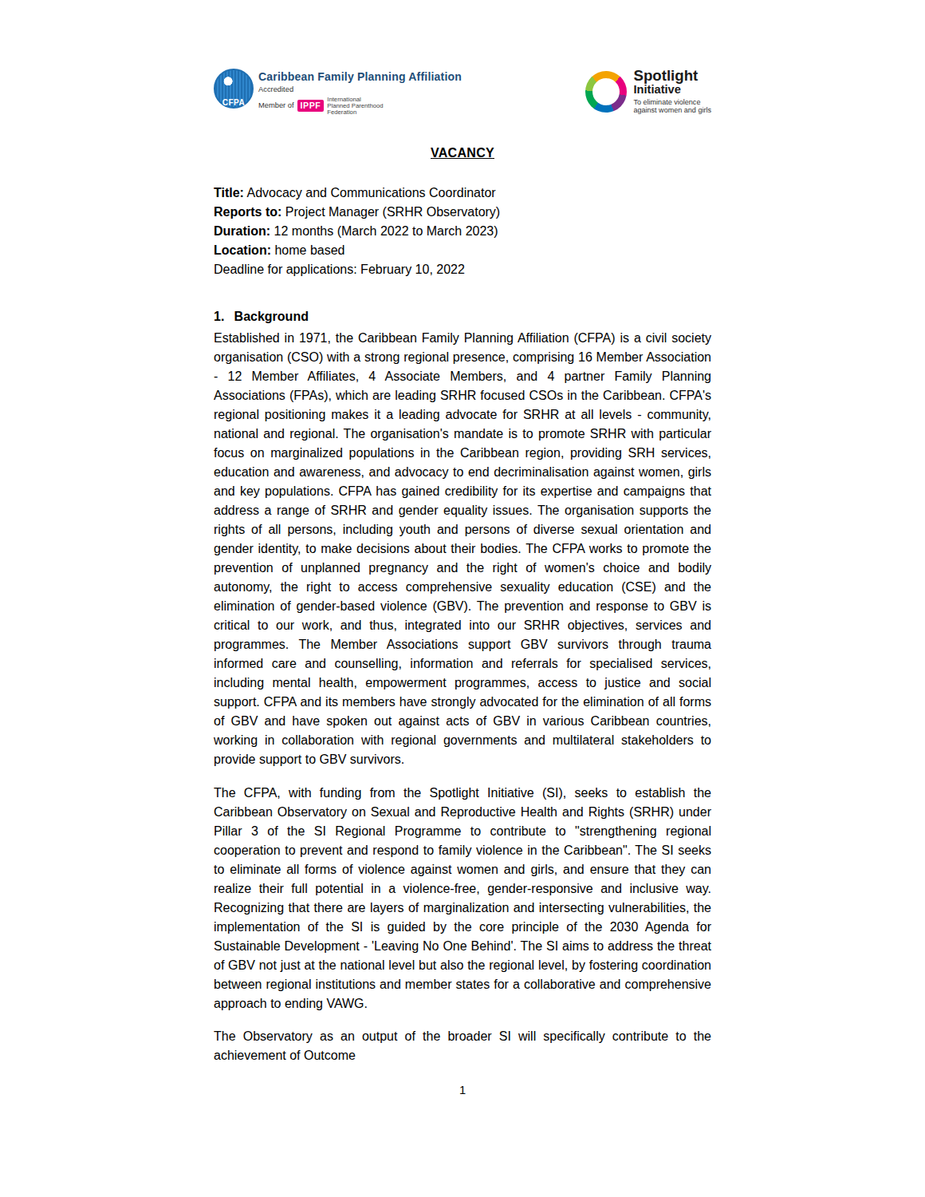Caribbean Family Planning Affiliation
Accredited
Member of IPPF International
Planned Parenthood
Federation
Spotlight
Initiative
To eliminate violence
against women and girls
VACANCY
Title: Advocacy and Communications Coordinator
Reports to: Project Manager (SRHR Observatory)
Duration: 12 months (March 2022 to March 2023)
Location: home based
Deadline for applications: February 10, 2022
1.
Background
Established in 1971, the Caribbean Family Planning Affiliation (CFPA) is a civil society organisation (CSO) with a strong regional presence, comprising 16 Member Association - 12 Member Affiliates, 4 Associate Members, and 4 partner Family Planning Associations (FPAs), which are leading SRHR focused CSOs in the Caribbean. CFPA's regional positioning makes it a leading advocate for SRHR at all levels - community, national and regional. The organisation's mandate is to promote SRHR with particular focus on marginalized populations in the Caribbean region, providing SRH services, education and awareness, and advocacy to end decriminalisation against women, girls and key populations. CFPA has gained credibility for its expertise and campaigns that address a range of SRHR and gender equality issues. The organisation supports the rights of all persons, including youth and persons of diverse sexual orientation and gender identity, to make decisions about their bodies. The CFPA works to promote the prevention of unplanned pregnancy and the right of women's choice and bodily autonomy, the right to access comprehensive sexuality education (CSE) and the elimination of gender-based violence (GBV). The prevention and response to GBV is critical to our work, and thus, integrated into our SRHR objectives, services and programmes. The Member Associations support GBV survivors through trauma informed care and counselling, information and referrals for specialised services, including mental health, empowerment programmes, access to justice and social support. CFPA and its members have strongly advocated for the elimination of all forms of GBV and have spoken out against acts of GBV in various Caribbean countries, working in collaboration with regional governments and multilateral stakeholders to provide support to GBV survivors.
The CFPA, with funding from the Spotlight Initiative (SI), seeks to establish the Caribbean Observatory on Sexual and Reproductive Health and Rights (SRHR) under Pillar 3 of the SI Regional Programme to contribute to "strengthening regional cooperation to prevent and respond to family violence in the Caribbean". The SI seeks to eliminate all forms of violence against women and girls, and ensure that they can realize their full potential in a violence-free, gender-responsive and inclusive way. Recognizing that there are layers of marginalization and intersecting vulnerabilities, the implementation of the SI is guided by the core principle of the 2030 Agenda for Sustainable Development - 'Leaving No One Behind'. The SI aims to address the threat of GBV not just at the national level but also the regional level, by fostering coordination between regional institutions and member states for a collaborative and comprehensive approach to ending VAWG.
The Observatory as an output of the broader SI will specifically contribute to the achievement of Outcome
1